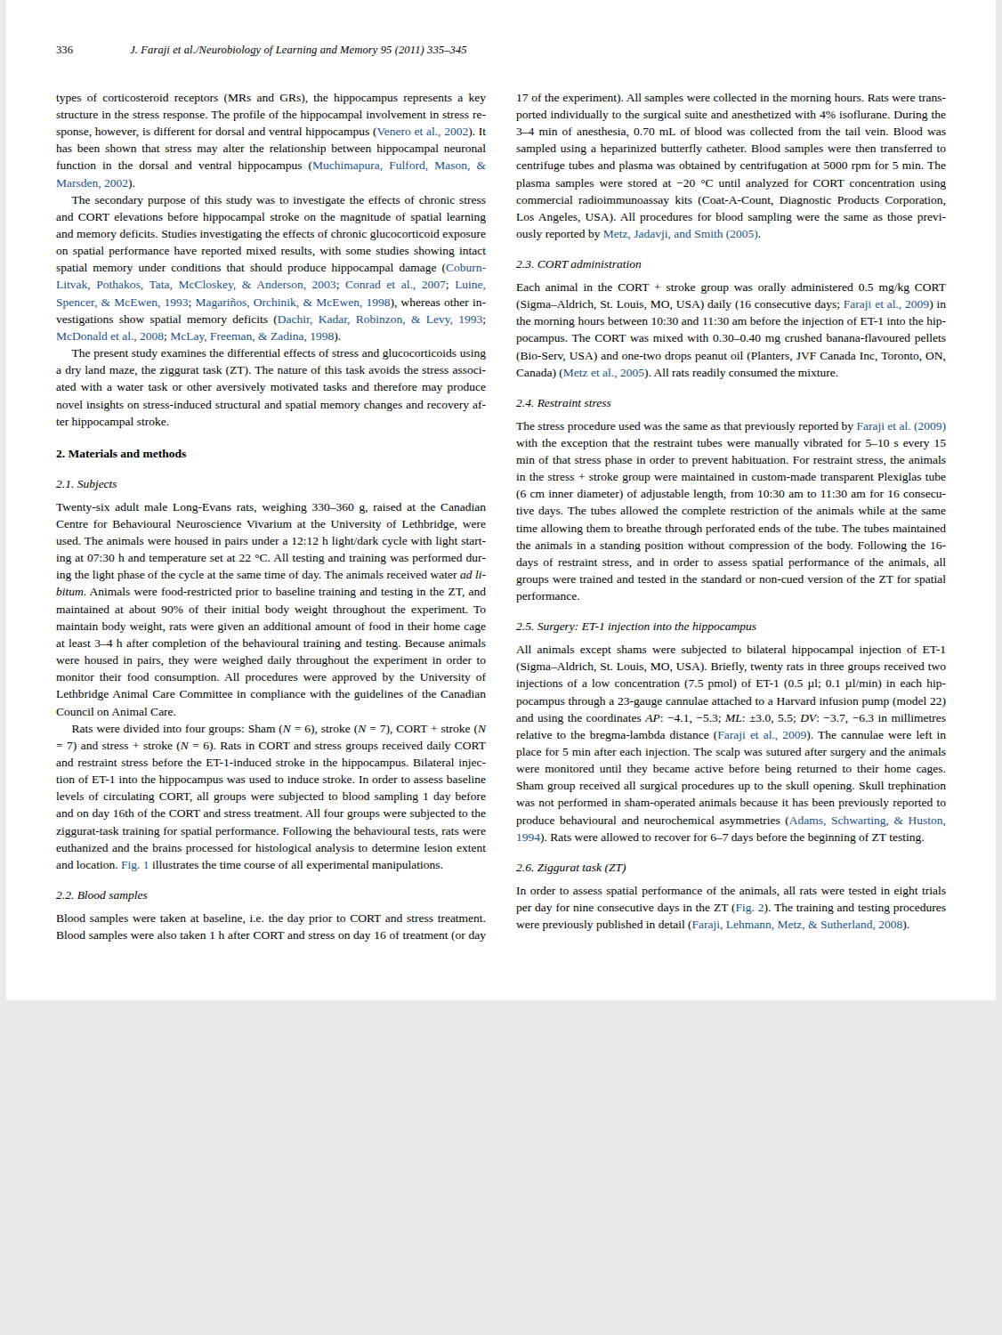336 J. Faraji et al./Neurobiology of Learning and Memory 95 (2011) 335–345
types of corticosteroid receptors (MRs and GRs), the hippocampus represents a key structure in the stress response. The profile of the hippocampal involvement in stress response, however, is different for dorsal and ventral hippocampus (Venero et al., 2002). It has been shown that stress may alter the relationship between hippocampal neuronal function in the dorsal and ventral hippocampus (Muchimapura, Fulford, Mason, & Marsden, 2002).
The secondary purpose of this study was to investigate the effects of chronic stress and CORT elevations before hippocampal stroke on the magnitude of spatial learning and memory deficits. Studies investigating the effects of chronic glucocorticoid exposure on spatial performance have reported mixed results, with some studies showing intact spatial memory under conditions that should produce hippocampal damage (Coburn-Litvak, Pothakos, Tata, McCloskey, & Anderson, 2003; Conrad et al., 2007; Luine, Spencer, & McEwen, 1993; Magariños, Orchinik, & McEwen, 1998), whereas other investigations show spatial memory deficits (Dachir, Kadar, Robinzon, & Levy, 1993; McDonald et al., 2008; McLay, Freeman, & Zadina, 1998).
The present study examines the differential effects of stress and glucocorticoids using a dry land maze, the ziggurat task (ZT). The nature of this task avoids the stress associated with a water task or other aversively motivated tasks and therefore may produce novel insights on stress-induced structural and spatial memory changes and recovery after hippocampal stroke.
2. Materials and methods
2.1. Subjects
Twenty-six adult male Long-Evans rats, weighing 330–360 g, raised at the Canadian Centre for Behavioural Neuroscience Vivarium at the University of Lethbridge, were used. The animals were housed in pairs under a 12:12 h light/dark cycle with light starting at 07:30 h and temperature set at 22 °C. All testing and training was performed during the light phase of the cycle at the same time of day. The animals received water ad libitum. Animals were food-restricted prior to baseline training and testing in the ZT, and maintained at about 90% of their initial body weight throughout the experiment. To maintain body weight, rats were given an additional amount of food in their home cage at least 3–4 h after completion of the behavioural training and testing. Because animals were housed in pairs, they were weighed daily throughout the experiment in order to monitor their food consumption. All procedures were approved by the University of Lethbridge Animal Care Committee in compliance with the guidelines of the Canadian Council on Animal Care.
Rats were divided into four groups: Sham (N = 6), stroke (N = 7), CORT + stroke (N = 7) and stress + stroke (N = 6). Rats in CORT and stress groups received daily CORT and restraint stress before the ET-1-induced stroke in the hippocampus. Bilateral injection of ET-1 into the hippocampus was used to induce stroke. In order to assess baseline levels of circulating CORT, all groups were subjected to blood sampling 1 day before and on day 16th of the CORT and stress treatment. All four groups were subjected to the ziggurat-task training for spatial performance. Following the behavioural tests, rats were euthanized and the brains processed for histological analysis to determine lesion extent and location. Fig. 1 illustrates the time course of all experimental manipulations.
2.2. Blood samples
Blood samples were taken at baseline, i.e. the day prior to CORT and stress treatment. Blood samples were also taken 1 h after CORT and stress on day 16 of treatment (or day 17 of the experiment). All samples were collected in the morning hours. Rats were transported individually to the surgical suite and anesthetized with 4% isoflurane. During the 3–4 min of anesthesia, 0.70 mL of blood was collected from the tail vein. Blood was sampled using a heparinized butterfly catheter. Blood samples were then transferred to centrifuge tubes and plasma was obtained by centrifugation at 5000 rpm for 5 min. The plasma samples were stored at −20 °C until analyzed for CORT concentration using commercial radioimmunoassay kits (Coat-A-Count, Diagnostic Products Corporation, Los Angeles, USA). All procedures for blood sampling were the same as those previously reported by Metz, Jadavji, and Smith (2005).
2.3. CORT administration
Each animal in the CORT + stroke group was orally administered 0.5 mg/kg CORT (Sigma–Aldrich, St. Louis, MO, USA) daily (16 consecutive days; Faraji et al., 2009) in the morning hours between 10:30 and 11:30 am before the injection of ET-1 into the hippocampus. The CORT was mixed with 0.30–0.40 mg crushed banana-flavoured pellets (Bio-Serv, USA) and one-two drops peanut oil (Planters, JVF Canada Inc, Toronto, ON, Canada) (Metz et al., 2005). All rats readily consumed the mixture.
2.4. Restraint stress
The stress procedure used was the same as that previously reported by Faraji et al. (2009) with the exception that the restraint tubes were manually vibrated for 5–10 s every 15 min of that stress phase in order to prevent habituation. For restraint stress, the animals in the stress + stroke group were maintained in custom-made transparent Plexiglas tube (6 cm inner diameter) of adjustable length, from 10:30 am to 11:30 am for 16 consecutive days. The tubes allowed the complete restriction of the animals while at the same time allowing them to breathe through perforated ends of the tube. The tubes maintained the animals in a standing position without compression of the body. Following the 16-days of restraint stress, and in order to assess spatial performance of the animals, all groups were trained and tested in the standard or non-cued version of the ZT for spatial performance.
2.5. Surgery: ET-1 injection into the hippocampus
All animals except shams were subjected to bilateral hippocampal injection of ET-1 (Sigma–Aldrich, St. Louis, MO, USA). Briefly, twenty rats in three groups received two injections of a low concentration (7.5 pmol) of ET-1 (0.5 µl; 0.1 µl/min) in each hippocampus through a 23-gauge cannulae attached to a Harvard infusion pump (model 22) and using the coordinates AP: −4.1, −5.3; ML: ±3.0, 5.5; DV: −3.7, −6.3 in millimetres relative to the bregma-lambda distance (Faraji et al., 2009). The cannulae were left in place for 5 min after each injection. The scalp was sutured after surgery and the animals were monitored until they became active before being returned to their home cages. Sham group received all surgical procedures up to the skull opening. Skull trephination was not performed in sham-operated animals because it has been previously reported to produce behavioural and neurochemical asymmetries (Adams, Schwarting, & Huston, 1994). Rats were allowed to recover for 6–7 days before the beginning of ZT testing.
2.6. Ziggurat task (ZT)
In order to assess spatial performance of the animals, all rats were tested in eight trials per day for nine consecutive days in the ZT (Fig. 2). The training and testing procedures were previously published in detail (Faraji, Lehmann, Metz, & Sutherland, 2008).